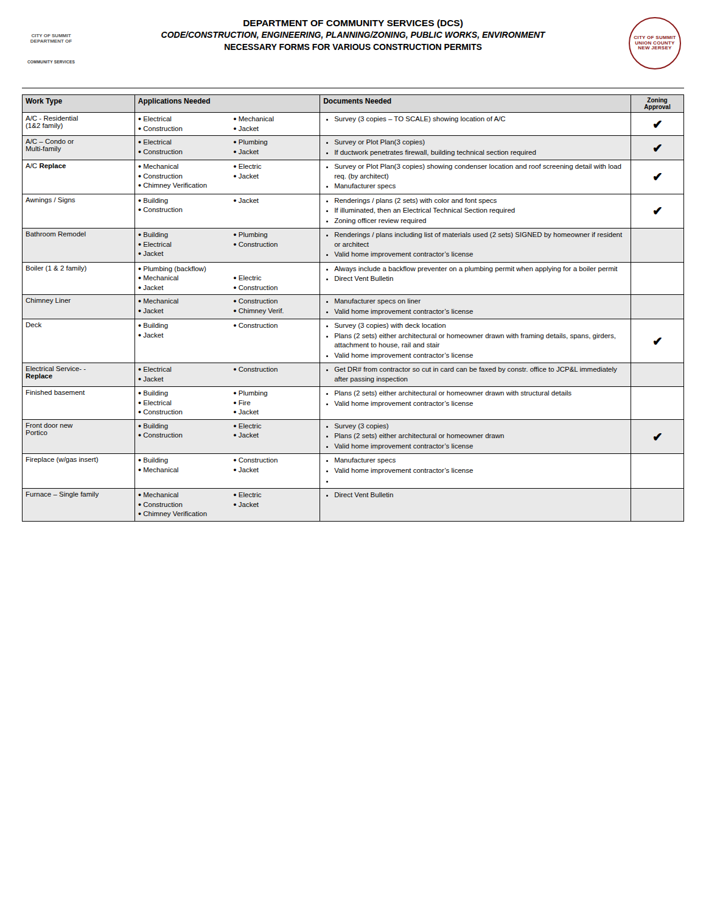CITY OF SUMMIT
DEPARTMENT OF
COMMUNITY SERVICES
City of Summit
Union County
New Jersey
DEPARTMENT OF COMMUNITY SERVICES (DCS)
CODE/CONSTRUCTION, ENGINEERING, PLANNING/ZONING, PUBLIC WORKS, ENVIRONMENT
NECESSARY FORMS FOR VARIOUS CONSTRUCTION PERMITS
| Work Type | Applications Needed | Documents Needed | Zoning Approval |
| --- | --- | --- | --- |
| A/C - Residential (1&2 family) | Electrical Mechanical Construction Jacket | Survey (3 copies – TO SCALE) showing location of A/C | ✔ |
| A/C – Condo or Multi-family | Electrical Plumbing Construction Jacket | Survey or Plot Plan(3 copies) If ductwork penetrates firewall, building technical section required | ✔ |
| A/C Replace | Mechanical Electric Construction Jacket Chimney Verification | Survey or Plot Plan(3 copies) showing condenser location and roof screening detail with load req. (by architect) Manufacturer specs | ✔ |
| Awnings / Signs | Building Jacket Construction | Renderings / plans (2 sets) with color and font specs If illuminated, then an Electrical Technical Section required Zoning officer review required | ✔ |
| Bathroom Remodel | Building Plumbing Electrical Construction Jacket | Renderings / plans including list of materials used (2 sets) SIGNED by homeowner if resident or architect Valid home improvement contractor’s license | |
| Boiler (1 & 2 family) | Plumbing (backflow) Mechanical Electric Jacket Construction | Always include a backflow preventer on a plumbing permit when applying for a boiler permit Direct Vent Bulletin | |
| Chimney Liner | Mechanical Construction Jacket Chimney Verif. | Manufacturer specs on liner Valid home improvement contractor’s license | |
| Deck | Building Construction Jacket | Survey (3 copies) with deck location Plans (2 sets) either architectural or homeowner drawn with framing details, spans, girders, attachment to house, rail and stair Valid home improvement contractor’s license | ✔ |
| Electrical Service- - Replace | Electrical Construction Jacket | Get DR# from contractor so cut in card can be faxed by constr. office to JCP&L immediately after passing inspection | |
| Finished basement | Building Plumbing Electrical Fire Construction Jacket | Plans (2 sets) either architectural or homeowner drawn with structural details Valid home improvement contractor’s license | |
| Front door new Portico | Building Electric Construction Jacket | Survey (3 copies) Plans (2 sets) either architectural or homeowner drawn Valid home improvement contractor’s license | ✔ |
| Fireplace (w/gas insert) | Building Construction Mechanical Jacket | Manufacturer specs Valid home improvement contractor’s license | |
| Furnace – Single family | Mechanical Electric Construction Jacket Chimney Verification | Direct Vent Bulletin | |